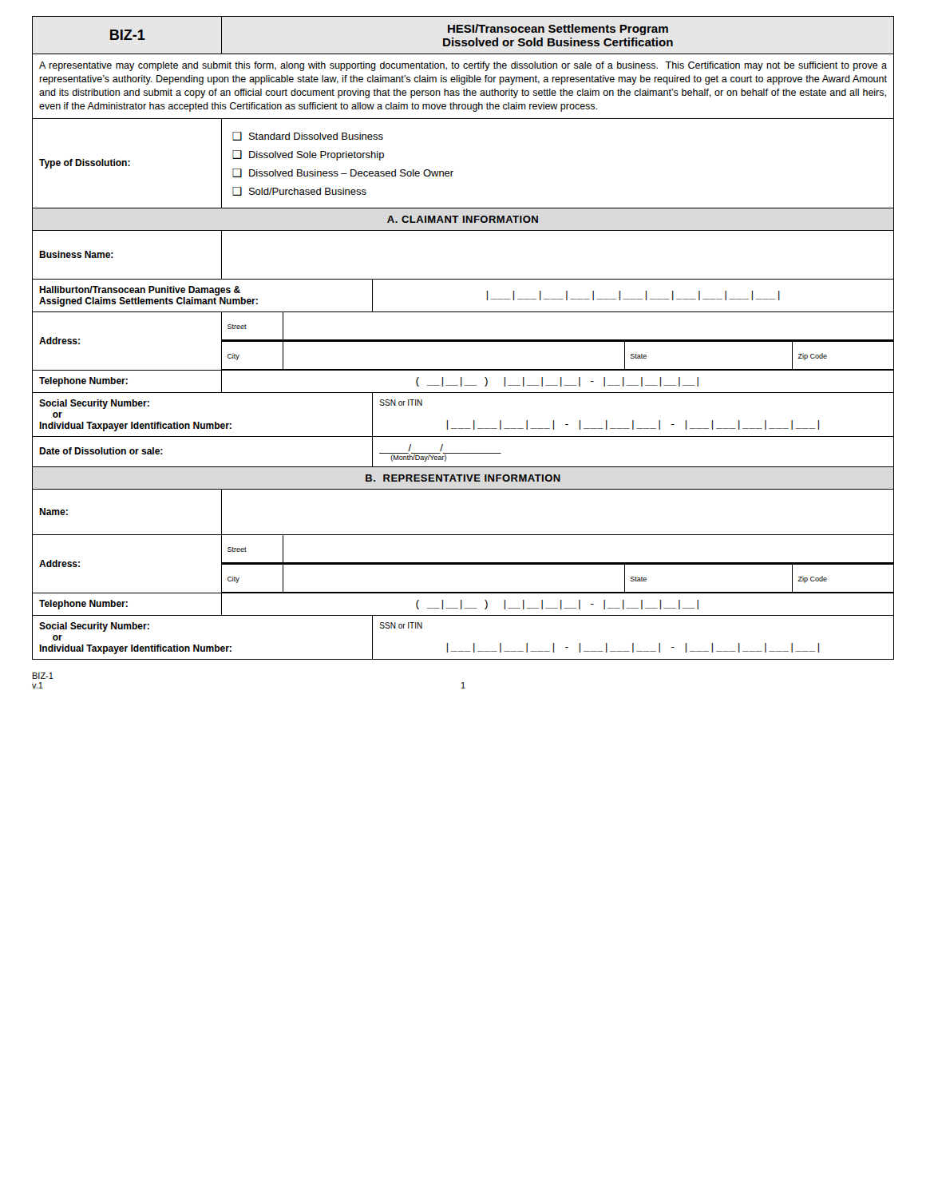| BIZ-1 | HESI/Transocean Settlements Program Dissolved or Sold Business Certification |
| A representative may complete and submit this form, along with supporting documentation, to certify the dissolution or sale of a business. This Certification may not be sufficient to prove a representative’s authority. Depending upon the applicable state law, if the claimant’s claim is eligible for payment, a representative may be required to get a court to approve the Award Amount and its distribution and submit a copy of an official court document proving that the person has the authority to settle the claim on the claimant’s behalf, or on behalf of the estate and all heirs, even if the Administrator has accepted this Certification as sufficient to allow a claim to move through the claim review process. |
| Type of Dissolution: | ❑ Standard Dissolved Business ❑ Dissolved Sole Proprietorship ❑ Dissolved Business – Deceased Sole Owner ❑ Sold/Purchased Business |
| A. CLAIMANT INFORMATION |
| Business Name: | |
| Halliburton/Transocean Punitive Damages & Assigned Claims Settlements Claimant Number: | /___/___/___/___/___/___/___/___/___/___/___/ |
| Address: | / Street / / |
| / City / / State / Zip Code / |
| Telephone Number: | ( __/__/__ ) /__/__/__/__/ - /__/__/__/__/__/ |
| Social Security Number: or Individual Taxpayer Identification Number: | SSN or ITIN /___/___/___/___/ - /___/___/___/ - /___/___/___/___/___/ |
| Date of Dissolution or sale: | _____/_____/__________ (Month/Day/Year) |
| B. REPRESENTATIVE INFORMATION |
| Name: | |
| Address: | / Street / / |
| / City / / State / Zip Code / |
| Telephone Number: | ( __/__/__ ) /__/__/__/__/ - /__/__/__/__/__/ |
| Social Security Number: or Individual Taxpayer Identification Number: | SSN or ITIN /___/___/___/___/ - /___/___/___/ - /___/___/___/___/___/ |
BIZ-1
v.1 1